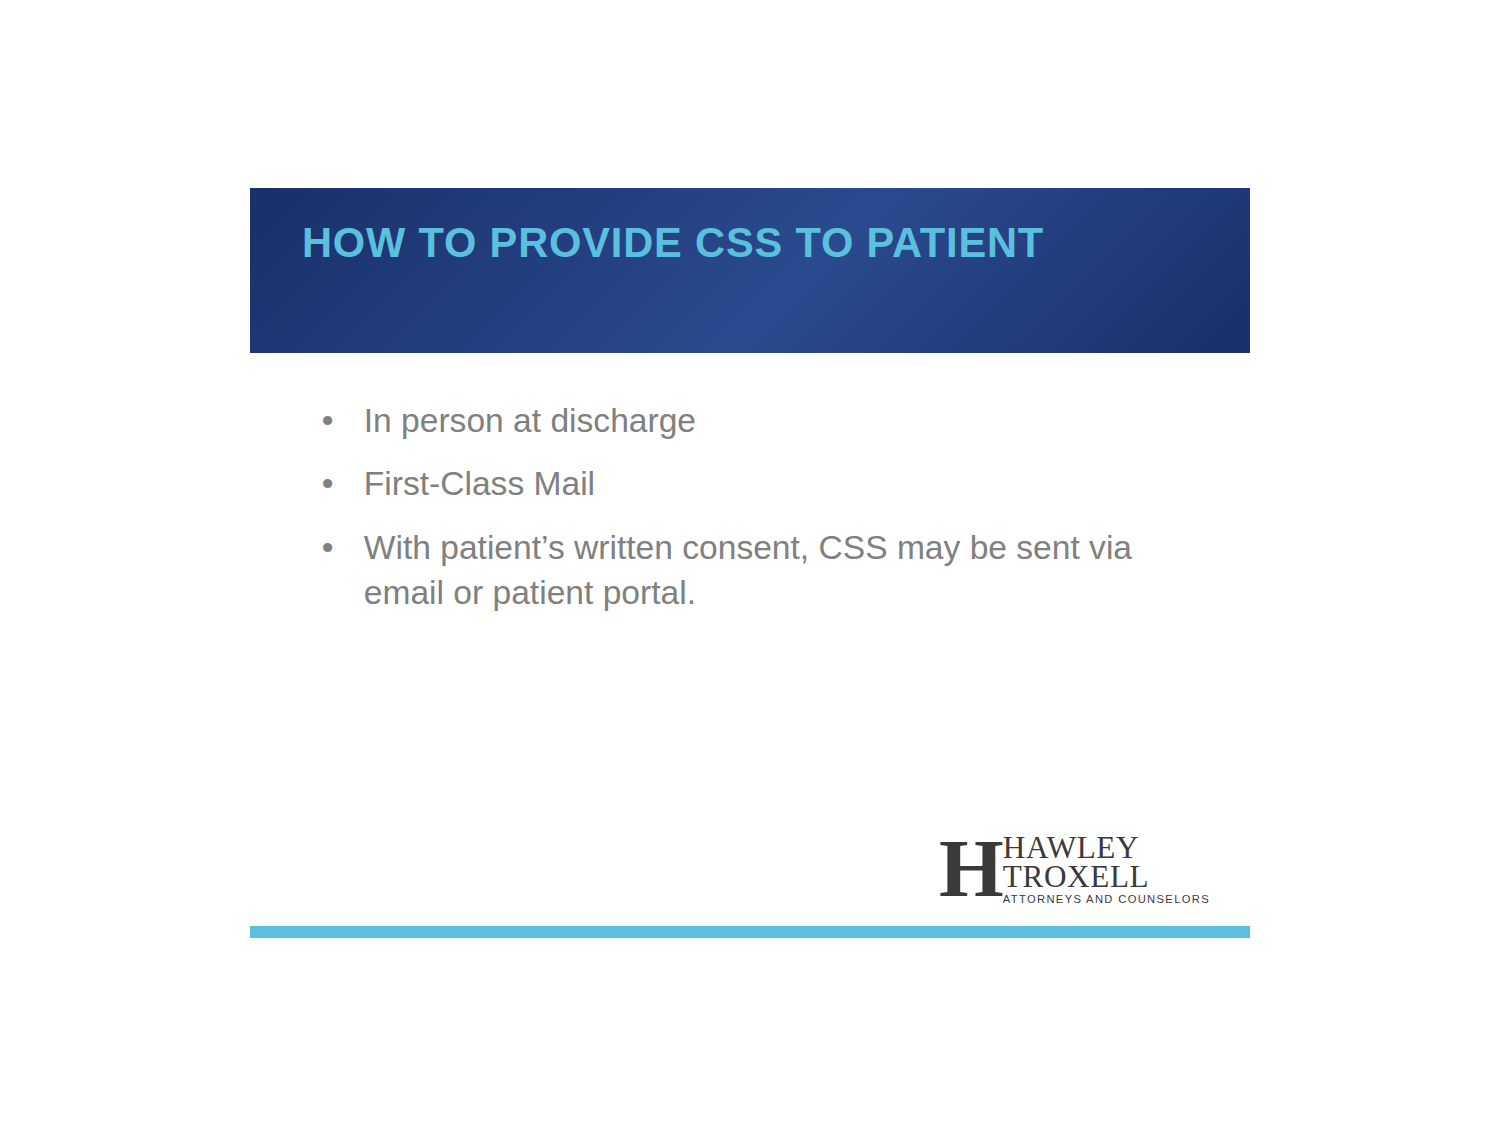How to Provide CSS to Patient
In person at discharge
First-Class Mail
With patient’s written consent, CSS may be sent via email or patient portal.
H Hawley Troxell Attorneys and Counselors